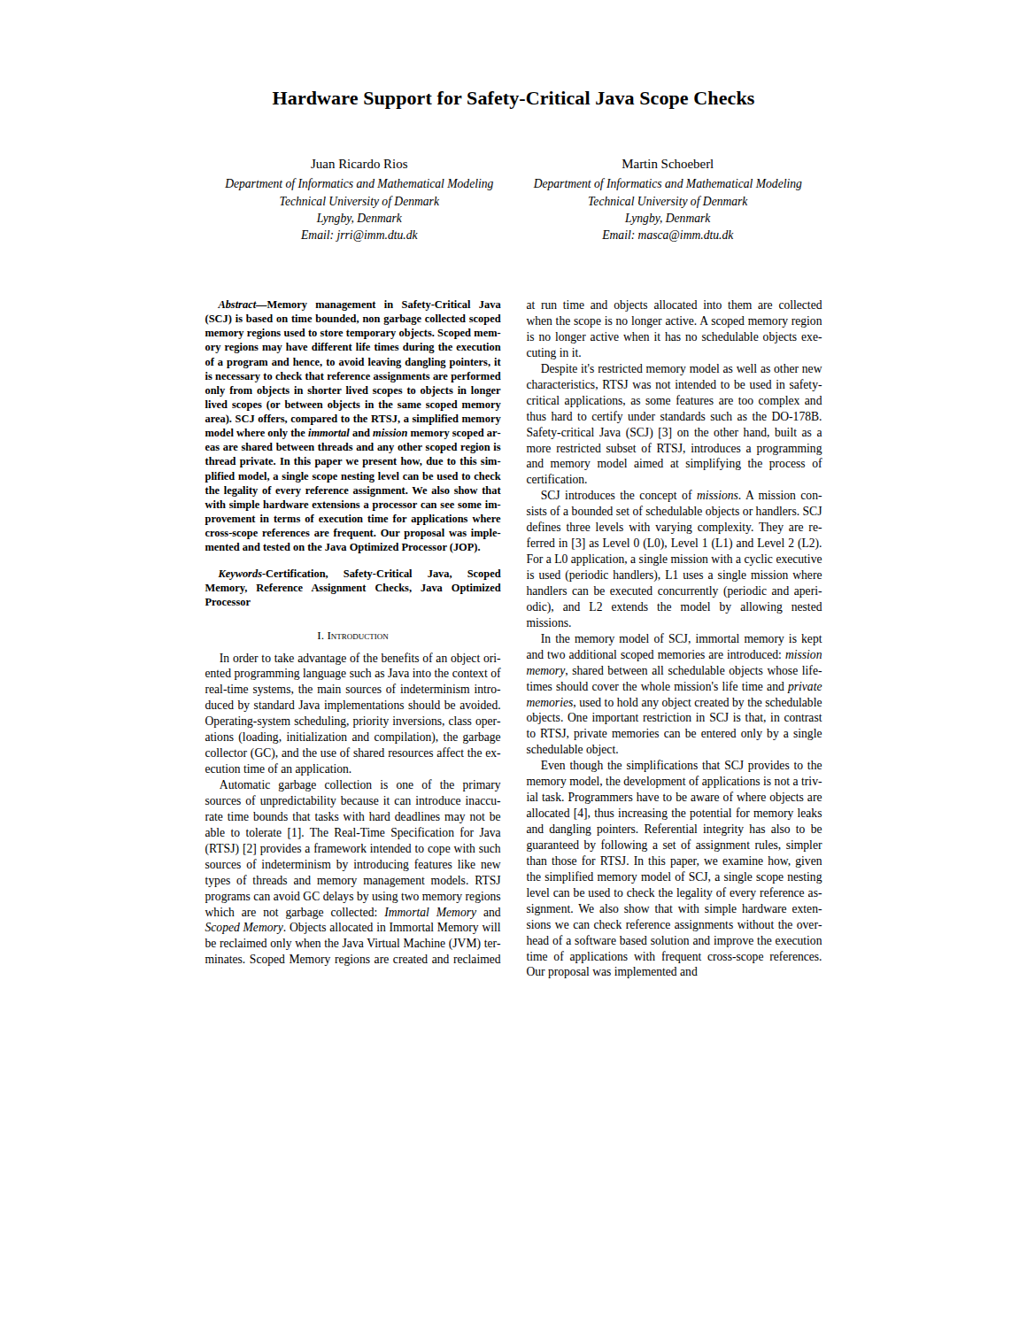Hardware Support for Safety-Critical Java Scope Checks
| Juan Ricardo Rios Department of Informatics and Mathematical Modeling Technical University of Denmark Lyngby, Denmark Email: jrri@imm.dtu.dk | Martin Schoeberl Department of Informatics and Mathematical Modeling Technical University of Denmark Lyngby, Denmark Email: masca@imm.dtu.dk |
Abstract—Memory management in Safety-Critical Java (SCJ) is based on time bounded, non garbage collected scoped memory regions used to store temporary objects. Scoped memory regions may have different life times during the execution of a program and hence, to avoid leaving dangling pointers, it is necessary to check that reference assignments are performed only from objects in shorter lived scopes to objects in longer lived scopes (or between objects in the same scoped memory area). SCJ offers, compared to the RTSJ, a simplified memory model where only the immortal and mission memory scoped areas are shared between threads and any other scoped region is thread private. In this paper we present how, due to this simplified model, a single scope nesting level can be used to check the legality of every reference assignment. We also show that with simple hardware extensions a processor can see some improvement in terms of execution time for applications where cross-scope references are frequent. Our proposal was implemented and tested on the Java Optimized Processor (JOP).
Keywords-Certification, Safety-Critical Java, Scoped Memory, Reference Assignment Checks, Java Optimized Processor
I. Introduction
In order to take advantage of the benefits of an object oriented programming language such as Java into the context of real-time systems, the main sources of indeterminism introduced by standard Java implementations should be avoided. Operating-system scheduling, priority inversions, class operations (loading, initialization and compilation), the garbage collector (GC), and the use of shared resources affect the execution time of an application.
Automatic garbage collection is one of the primary sources of unpredictability because it can introduce inaccurate time bounds that tasks with hard deadlines may not be able to tolerate [1]. The Real-Time Specification for Java (RTSJ) [2] provides a framework intended to cope with such sources of indeterminism by introducing features like new types of threads and memory management models. RTSJ programs can avoid GC delays by using two memory regions which are not garbage collected: Immortal Memory and Scoped Memory. Objects allocated in Immortal Memory will be reclaimed only when the Java Virtual Machine (JVM) terminates. Scoped Memory regions are created and reclaimed at run time and objects allocated into them are collected when the scope is no longer active. A scoped memory region is no longer active when it has no schedulable objects executing in it.
Despite it's restricted memory model as well as other new characteristics, RTSJ was not intended to be used in safety-critical applications, as some features are too complex and thus hard to certify under standards such as the DO-178B. Safety-critical Java (SCJ) [3] on the other hand, built as a more restricted subset of RTSJ, introduces a programming and memory model aimed at simplifying the process of certification.
SCJ introduces the concept of missions. A mission consists of a bounded set of schedulable objects or handlers. SCJ defines three levels with varying complexity. They are referred in [3] as Level 0 (L0), Level 1 (L1) and Level 2 (L2). For a L0 application, a single mission with a cyclic executive is used (periodic handlers), L1 uses a single mission where handlers can be executed concurrently (periodic and aperiodic), and L2 extends the model by allowing nested missions.
In the memory model of SCJ, immortal memory is kept and two additional scoped memories are introduced: mission memory, shared between all schedulable objects whose lifetimes should cover the whole mission's life time and private memories, used to hold any object created by the schedulable objects. One important restriction in SCJ is that, in contrast to RTSJ, private memories can be entered only by a single schedulable object.
Even though the simplifications that SCJ provides to the memory model, the development of applications is not a trivial task. Programmers have to be aware of where objects are allocated [4], thus increasing the potential for memory leaks and dangling pointers. Referential integrity has also to be guaranteed by following a set of assignment rules, simpler than those for RTSJ. In this paper, we examine how, given the simplified memory model of SCJ, a single scope nesting level can be used to check the legality of every reference assignment. We also show that with simple hardware extensions we can check reference assignments without the overhead of a software based solution and improve the execution time of applications with frequent cross-scope references. Our proposal was implemented and